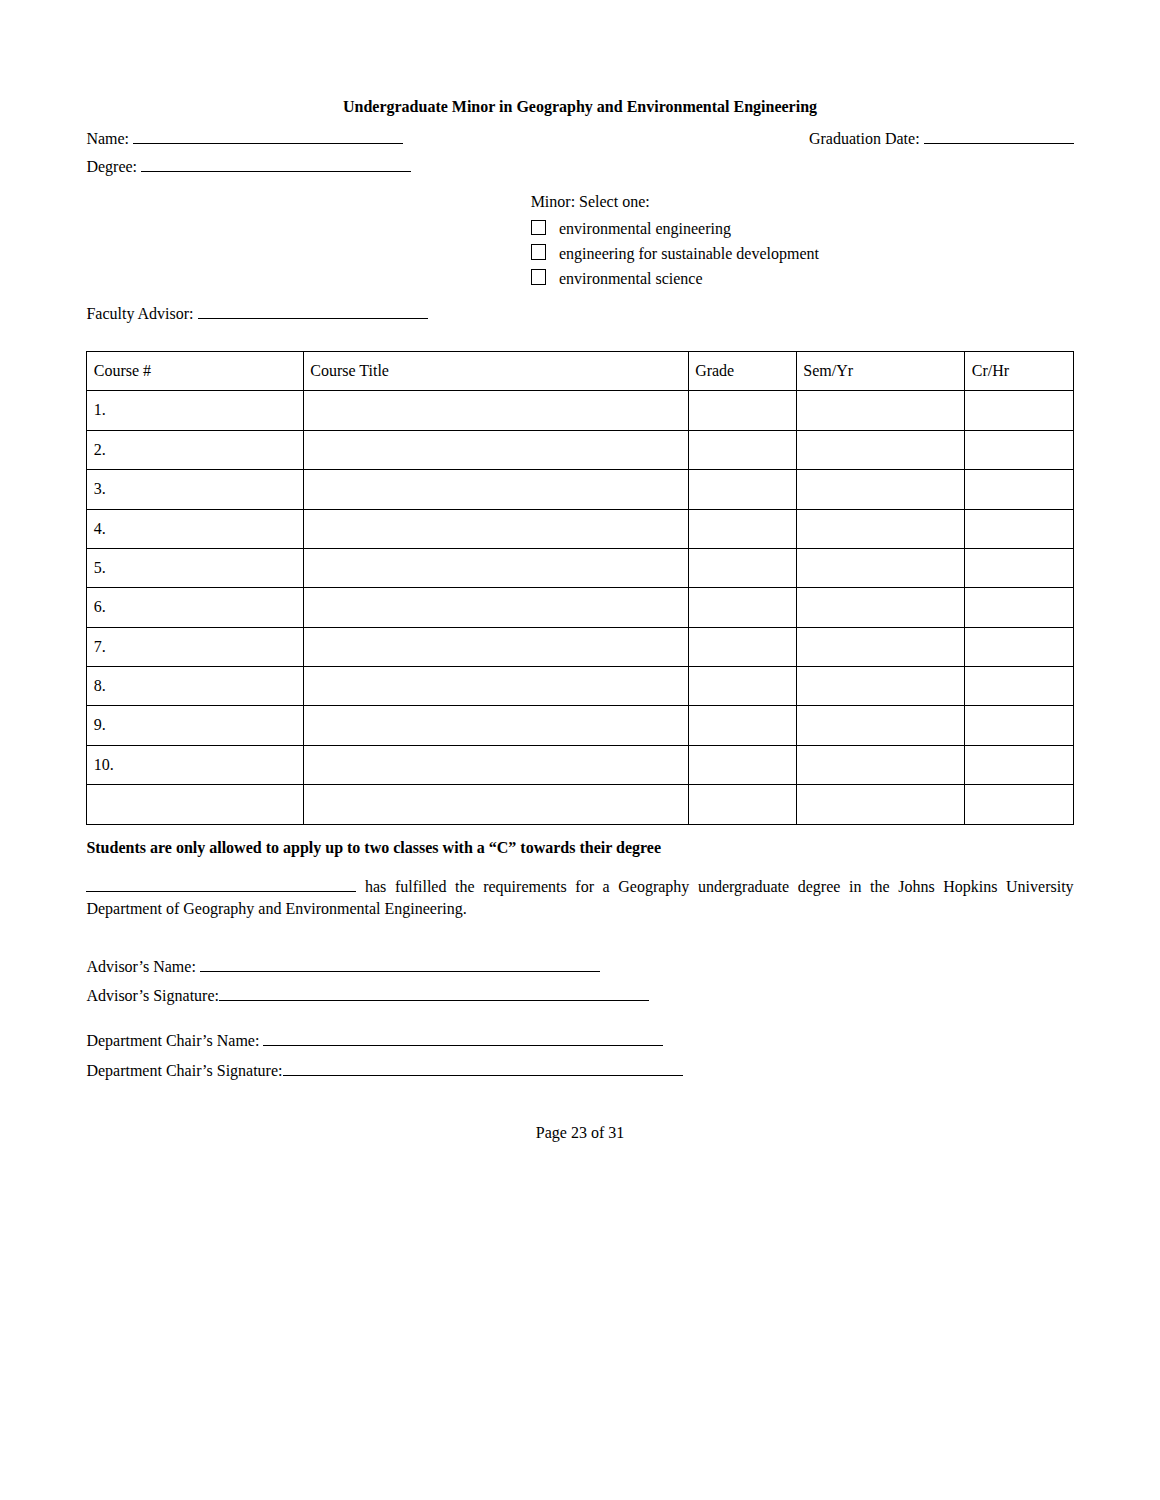Undergraduate Minor in Geography and Environmental Engineering
Name: Graduation Date:
Degree:
Minor: Select one:
environmental engineering
engineering for sustainable development
environmental science
Faculty Advisor:
| Course # | Course Title | Grade | Sem/Yr | Cr/Hr |
| --- | --- | --- | --- | --- |
| 1. | | | | |
| 2. | | | | |
| 3. | | | | |
| 4. | | | | |
| 5. | | | | |
| 6. | | | | |
| 7. | | | | |
| 8. | | | | |
| 9. | | | | |
| 10. | | | | |
Students are only allowed to apply up to two classes with a “C” towards their degree
has fulfilled the requirements for a Geography undergraduate degree in the Johns Hopkins University Department of Geography and Environmental Engineering.
Advisor’s Name:
Advisor’s Signature:
Department Chair’s Name:
Department Chair’s Signature:
Page 23 of 31